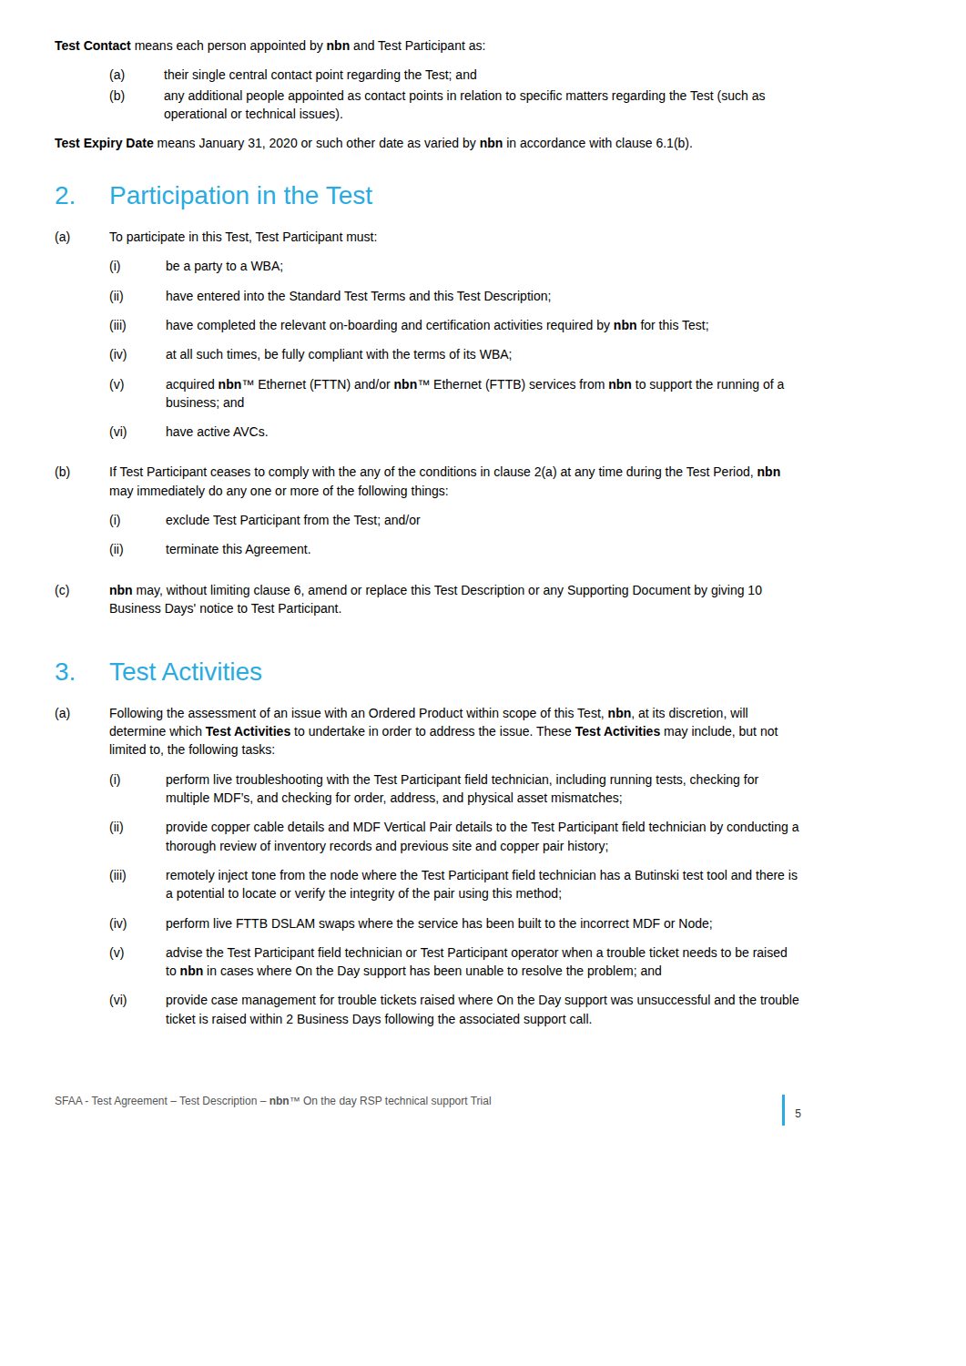Test Contact means each person appointed by nbn and Test Participant as:
(a) their single central contact point regarding the Test; and
(b) any additional people appointed as contact points in relation to specific matters regarding the Test (such as operational or technical issues).
Test Expiry Date means January 31, 2020 or such other date as varied by nbn in accordance with clause 6.1(b).
2. Participation in the Test
(a)
To participate in this Test, Test Participant must:
(i) be a party to a WBA;
(ii) have entered into the Standard Test Terms and this Test Description;
(iii) have completed the relevant on-boarding and certification activities required by nbn for this Test;
(iv) at all such times, be fully compliant with the terms of its WBA;
(v) acquired nbn™ Ethernet (FTTN) and/or nbn™ Ethernet (FTTB) services from nbn to support the running of a business; and
(vi) have active AVCs.
(b)
If Test Participant ceases to comply with the any of the conditions in clause 2(a) at any time during the Test Period, nbn may immediately do any one or more of the following things:
(i) exclude Test Participant from the Test; and/or
(ii) terminate this Agreement.
(c)
nbn may, without limiting clause 6, amend or replace this Test Description or any Supporting Document by giving 10 Business Days' notice to Test Participant.
3. Test Activities
(a)
Following the assessment of an issue with an Ordered Product within scope of this Test, nbn, at its discretion, will determine which Test Activities to undertake in order to address the issue. These Test Activities may include, but not limited to, the following tasks:
(i) perform live troubleshooting with the Test Participant field technician, including running tests, checking for multiple MDF’s, and checking for order, address, and physical asset mismatches;
(ii) provide copper cable details and MDF Vertical Pair details to the Test Participant field technician by conducting a thorough review of inventory records and previous site and copper pair history;
(iii) remotely inject tone from the node where the Test Participant field technician has a Butinski test tool and there is a potential to locate or verify the integrity of the pair using this method;
(iv) perform live FTTB DSLAM swaps where the service has been built to the incorrect MDF or Node;
(v) advise the Test Participant field technician or Test Participant operator when a trouble ticket needs to be raised to nbn in cases where On the Day support has been unable to resolve the problem; and
(vi) provide case management for trouble tickets raised where On the Day support was unsuccessful and the trouble ticket is raised within 2 Business Days following the associated support call.
SFAA - Test Agreement – Test Description – nbn™ On the day RSP technical support Trial 5